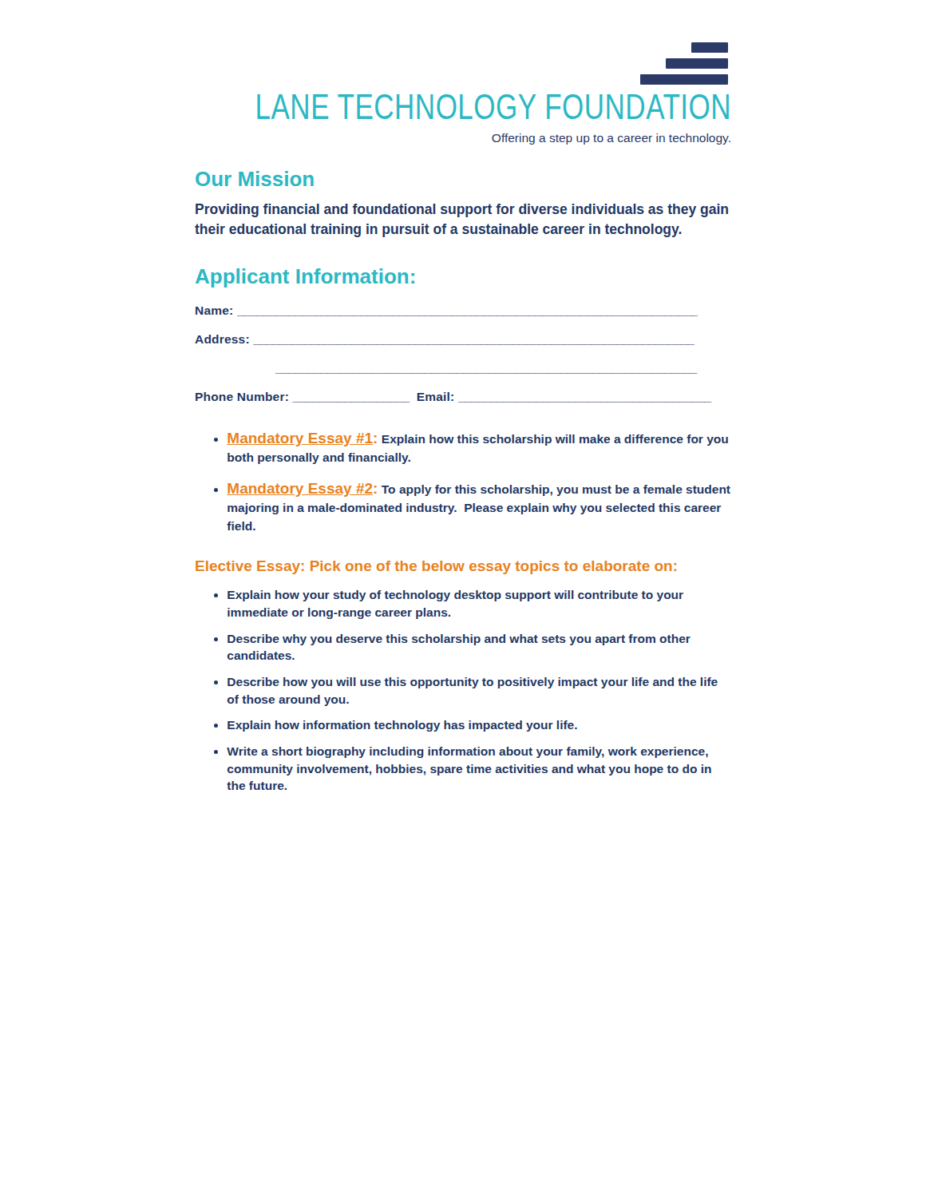LANE TECHNOLOGY FOUNDATION
Offering a step up to a career in technology.
Our Mission
Providing financial and foundational support for diverse individuals as they gain their educational training in pursuit of a sustainable career in technology.
Applicant Information:
Name: _______________________________________________________________________
Address: ____________________________________________________________________
_________________________________________________________________
Phone Number: __________________ Email: _______________________________________
Mandatory Essay #1: Explain how this scholarship will make a difference for you both personally and financially.
Mandatory Essay #2: To apply for this scholarship, you must be a female student majoring in a male-dominated industry. Please explain why you selected this career field.
Elective Essay: Pick one of the below essay topics to elaborate on:
Explain how your study of technology desktop support will contribute to your immediate or long-range career plans.
Describe why you deserve this scholarship and what sets you apart from other candidates.
Describe how you will use this opportunity to positively impact your life and the life of those around you.
Explain how information technology has impacted your life.
Write a short biography including information about your family, work experience, community involvement, hobbies, spare time activities and what you hope to do in the future.